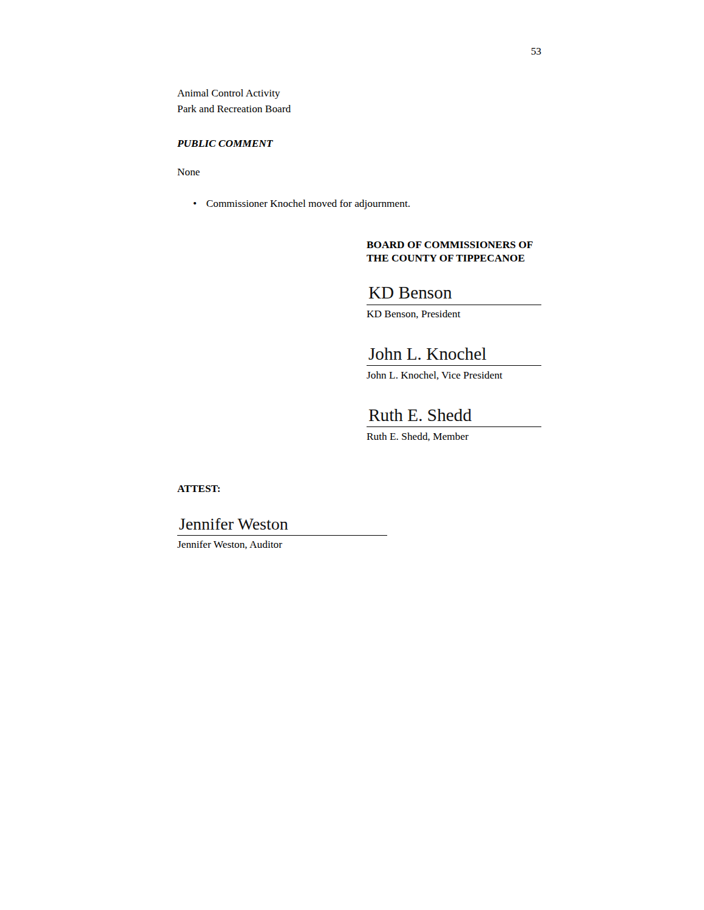53
Animal Control Activity
Park and Recreation Board
PUBLIC COMMENT
None
Commissioner Knochel moved for adjournment.
BOARD OF COMMISSIONERS OF
THE COUNTY OF TIPPECANOE
KD Benson
KD Benson, President
John L. Knochel
John L. Knochel, Vice President
Ruth E. Shedd
Ruth E. Shedd, Member
ATTEST:
Jennifer Weston
Jennifer Weston, Auditor